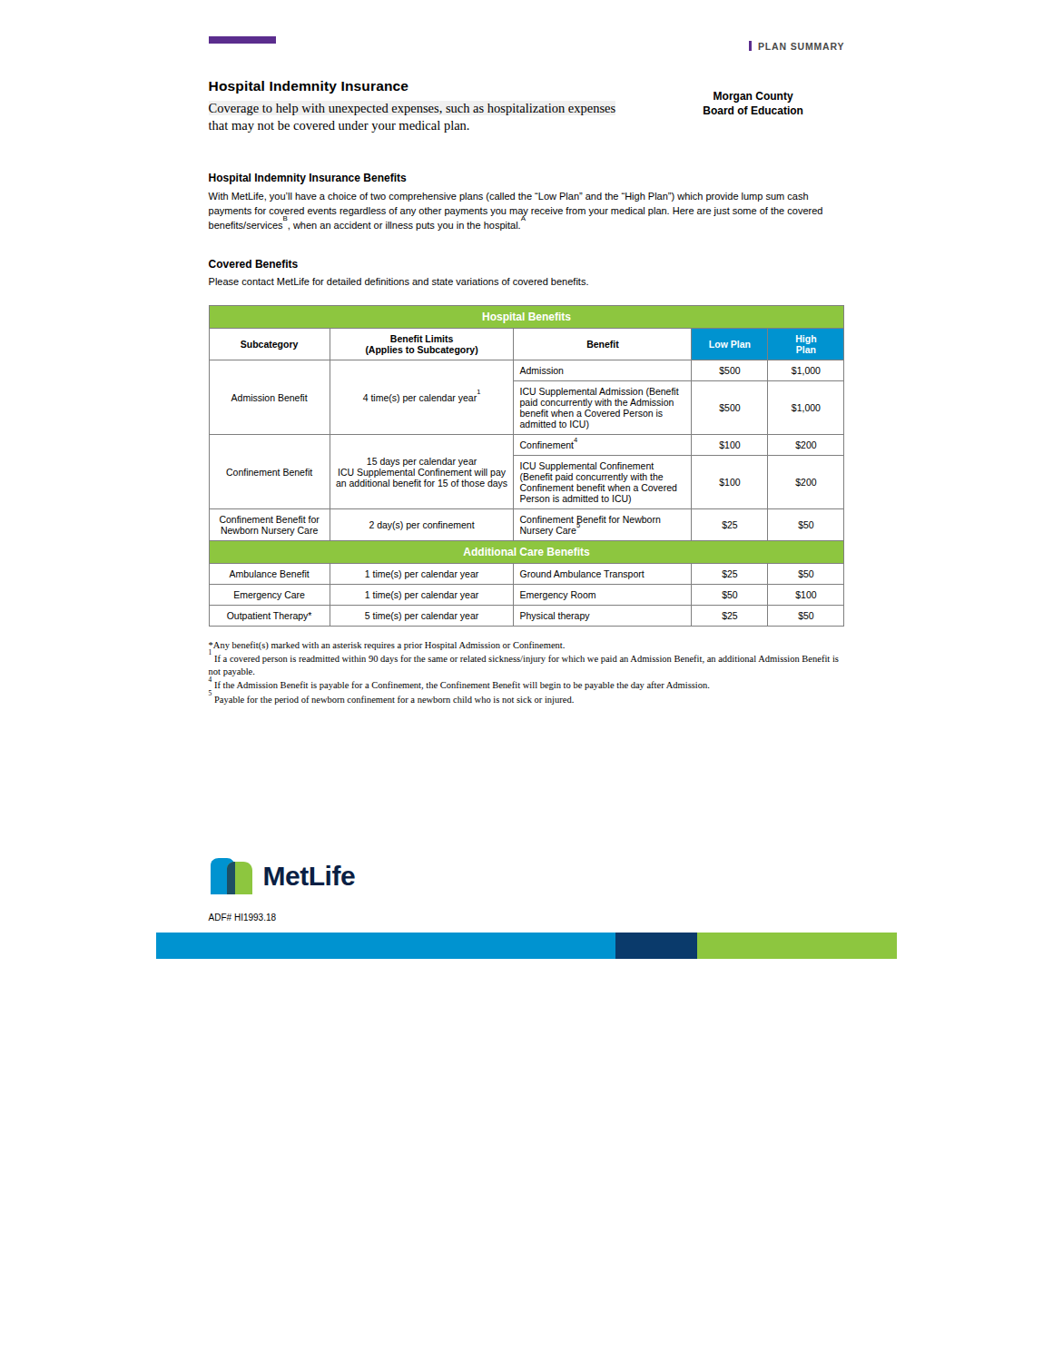PLAN SUMMARY
Hospital Indemnity Insurance
Coverage to help with unexpected expenses, such as hospitalization expenses
that may not be covered under your medical plan.
Morgan County
Board of Education
Hospital Indemnity Insurance Benefits
With MetLife, you’ll have a choice of two comprehensive plans (called the “Low Plan” and the “High Plan”) which provide lump sum cash payments for covered events regardless of any other payments you may receive from your medical plan. Here are just some of the covered benefits/servicesB, when an accident or illness puts you in the hospital.A
Covered Benefits
Please contact MetLife for detailed definitions and state variations of covered benefits.
| Hospital Benefits |
| Subcategory | Benefit Limits (Applies to Subcategory) | Benefit | Low Plan | High Plan |
| Admission Benefit | 4 time(s) per calendar year 1 | Admission | $500 | $1,000 |
| ICU Supplemental Admission (Benefit paid concurrently with the Admission benefit when a Covered Person is admitted to ICU) | $500 | $1,000 |
| Confinement Benefit | 15 days per calendar year ICU Supplemental Confinement will pay an additional benefit for 15 of those days | Confinement 4 | $100 | $200 |
| ICU Supplemental Confinement (Benefit paid concurrently with the Confinement benefit when a Covered Person is admitted to ICU) | $100 | $200 |
| Confinement Benefit for Newborn Nursery Care | 2 day(s) per confinement | Confinement Benefit for Newborn Nursery Care 5 | $25 | $50 |
| Additional Care Benefits |
| Ambulance Benefit | 1 time(s) per calendar year | Ground Ambulance Transport | $25 | $50 |
| Emergency Care | 1 time(s) per calendar year | Emergency Room | $50 | $100 |
| Outpatient Therapy* | 5 time(s) per calendar year | Physical therapy | $25 | $50 |
*Any benefit(s) marked with an asterisk requires a prior Hospital Admission or Confinement.
1 If a covered person is readmitted within 90 days for the same or related sickness/injury for which we paid an Admission Benefit, an additional Admission Benefit is not payable.
4 If the Admission Benefit is payable for a Confinement, the Confinement Benefit will begin to be payable the day after Admission.
5 Payable for the period of newborn confinement for a newborn child who is not sick or injured.
MetLife
ADF# HI1993.18